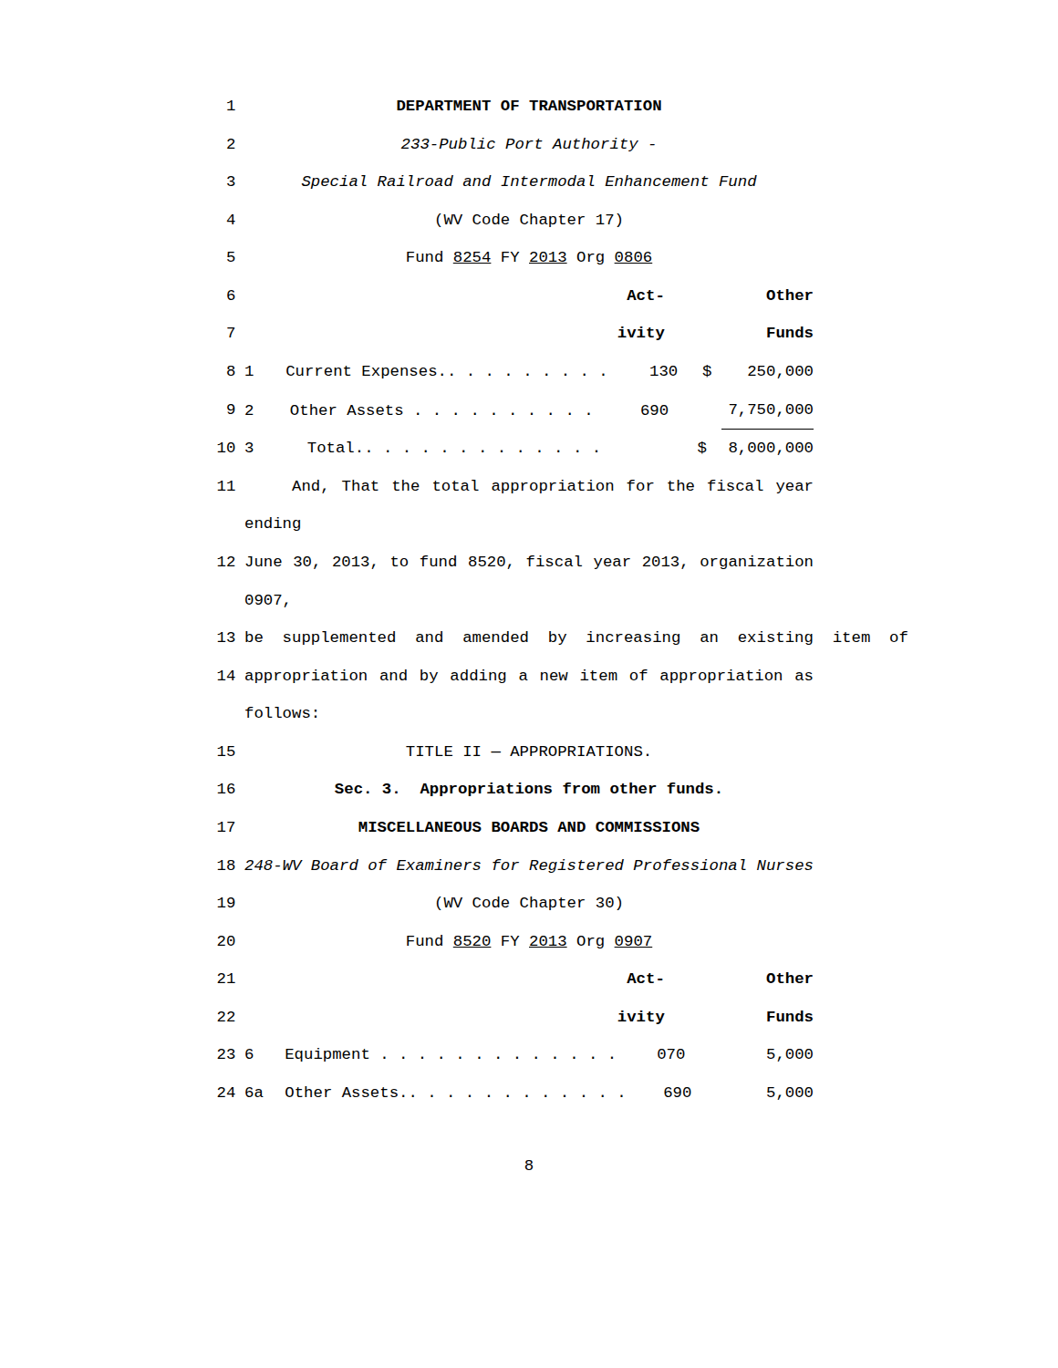1 DEPARTMENT OF TRANSPORTATION
2233-Public Port Authority -
3 Special Railroad and Intermodal Enhancement Fund
4(WV Code Chapter 17)
5 Fund 8254 FY 2013 Org 0806
6
| | | Act- | | Other |
7
| | | ivity | | Funds |
8
| 1 | Current Expenses.. . . . . . . . . | 130 | $ | 250,000 |
9
| 2 | Other Assets . . . . . . . . . . | 690 | | 7,750,000 |
10
| 3 | Total.. . . . . . . . . . . . . | | $ | 8,000,000 |
11 And, That the total appropriation for the fiscal year ending
12 June 30, 2013, to fund 8520, fiscal year 2013, organization 0907,
13 be supplemented and amended by increasing an existing item of
14 appropriation and by adding a new item of appropriation as follows:
15 TITLE II — APPROPRIATIONS.
16 Sec. 3. Appropriations from other funds.
17 MISCELLANEOUS BOARDS AND COMMISSIONS
18248-WV Board of Examiners for Registered Professional Nurses
19(WV Code Chapter 30)
20 Fund 8520 FY 2013 Org 0907
21
| | | Act- | | Other |
22
| | | ivity | | Funds |
23
| 6 | Equipment . . . . . . . . . . . . . | 070 | | 5,000 |
24
| 6a | Other Assets.. . . . . . . . . . . . | 690 | | 5,000 |
8